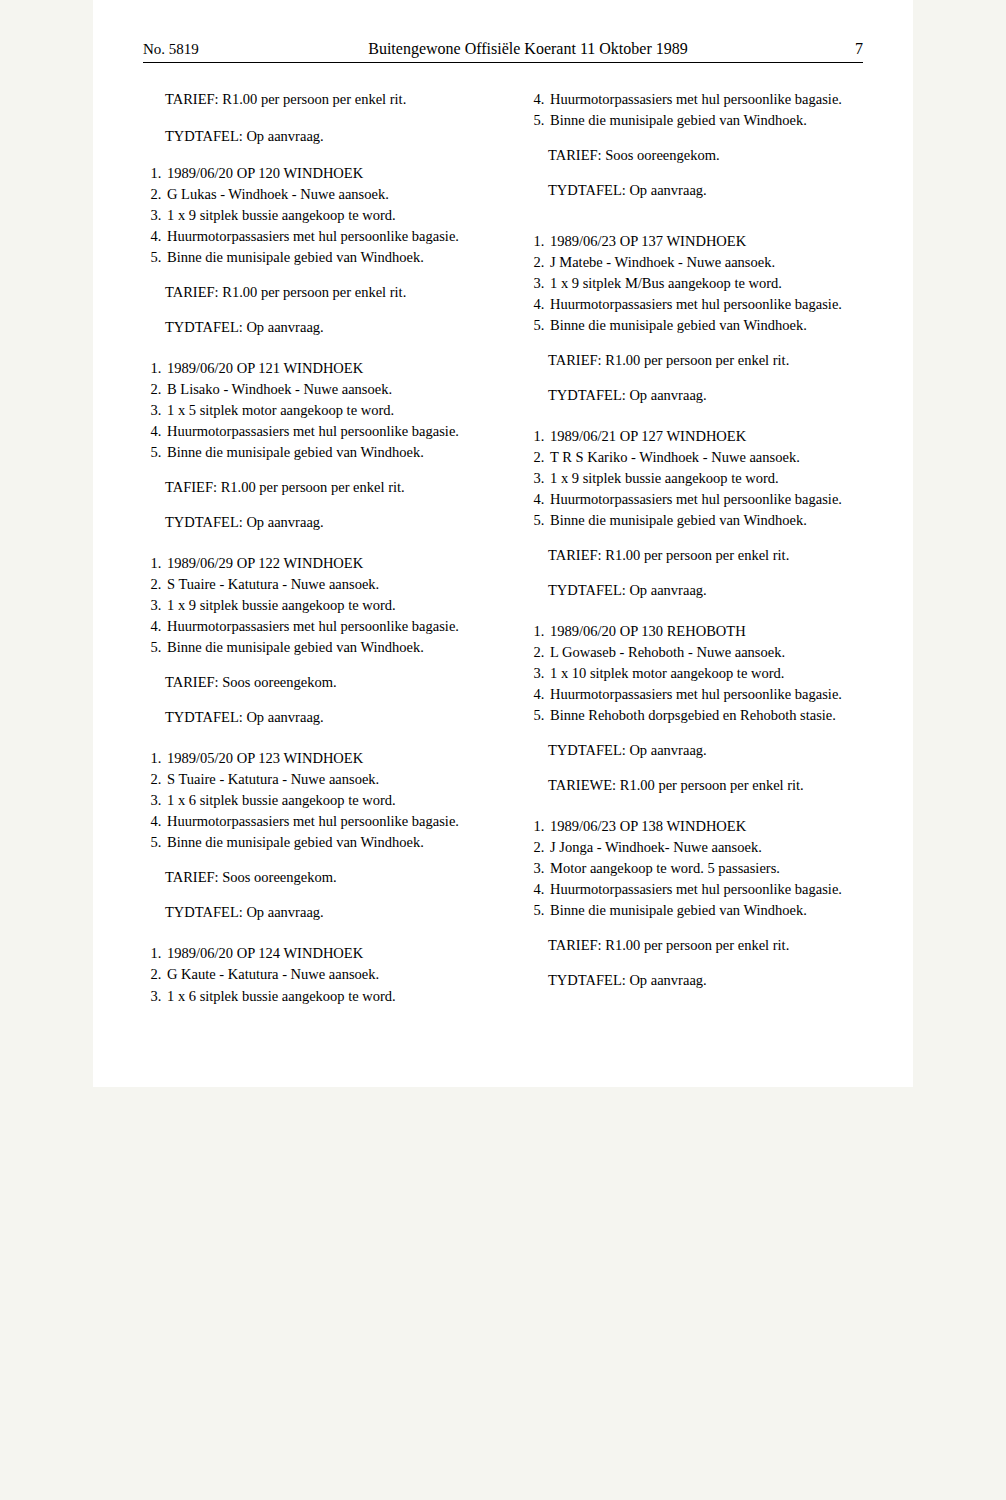No. 5819
Buitengewone Offisiële Koerant 11 Oktober 1989
7
TARIEF: R1.00 per persoon per enkel rit.
TYDTAFEL: Op aanvraag.
1989/06/20 OP 120 WINDHOEK
G Lukas - Windhoek - Nuwe aansoek.
1 x 9 sitplek bussie aangekoop te word.
Huurmotorpassasiers met hul persoonlike bagasie.
Binne die munisipale gebied van Windhoek.
TARIEF: R1.00 per persoon per enkel rit.
TYDTAFEL: Op aanvraag.
1989/06/20 OP 121 WINDHOEK
B Lisako - Windhoek - Nuwe aansoek.
1 x 5 sitplek motor aangekoop te word.
Huurmotorpassasiers met hul persoonlike bagasie.
Binne die munisipale gebied van Windhoek.
TAFIEF: R1.00 per persoon per enkel rit.
TYDTAFEL: Op aanvraag.
1989/06/29 OP 122 WINDHOEK
S Tuaire - Katutura - Nuwe aansoek.
1 x 9 sitplek bussie aangekoop te word.
Huurmotorpassasiers met hul persoonlike bagasie.
Binne die munisipale gebied van Windhoek.
TARIEF: Soos ooreengekom.
TYDTAFEL: Op aanvraag.
1989/05/20 OP 123 WINDHOEK
S Tuaire - Katutura - Nuwe aansoek.
1 x 6 sitplek bussie aangekoop te word.
Huurmotorpassasiers met hul persoonlike bagasie.
Binne die munisipale gebied van Windhoek.
TARIEF: Soos ooreengekom.
TYDTAFEL: Op aanvraag.
1989/06/20 OP 124 WINDHOEK
G Kaute - Katutura - Nuwe aansoek.
1 x 6 sitplek bussie aangekoop te word.
Huurmotorpassasiers met hul persoonlike bagasie.
Binne die munisipale gebied van Windhoek.
TARIEF: Soos ooreengekom.
TYDTAFEL: Op aanvraag.
1989/06/23 OP 137 WINDHOEK
J Matebe - Windhoek - Nuwe aansoek.
1 x 9 sitplek M/Bus aangekoop te word.
Huurmotorpassasiers met hul persoonlike bagasie.
Binne die munisipale gebied van Windhoek.
TARIEF: R1.00 per persoon per enkel rit.
TYDTAFEL: Op aanvraag.
1989/06/21 OP 127 WINDHOEK
T R S Kariko - Windhoek - Nuwe aansoek.
1 x 9 sitplek bussie aangekoop te word.
Huurmotorpassasiers met hul persoonlike bagasie.
Binne die munisipale gebied van Windhoek.
TARIEF: R1.00 per persoon per enkel rit.
TYDTAFEL: Op aanvraag.
1989/06/20 OP 130 REHOBOTH
L Gowaseb - Rehoboth - Nuwe aansoek.
1 x 10 sitplek motor aangekoop te word.
Huurmotorpassasiers met hul persoonlike bagasie.
Binne Rehoboth dorpsgebied en Rehoboth stasie.
TYDTAFEL: Op aanvraag.
TARIEWE: R1.00 per persoon per enkel rit.
1989/06/23 OP 138 WINDHOEK
J Jonga - Windhoek- Nuwe aansoek.
Motor aangekoop te word. 5 passasiers.
Huurmotorpassasiers met hul persoonlike bagasie.
Binne die munisipale gebied van Windhoek.
TARIEF: R1.00 per persoon per enkel rit.
TYDTAFEL: Op aanvraag.